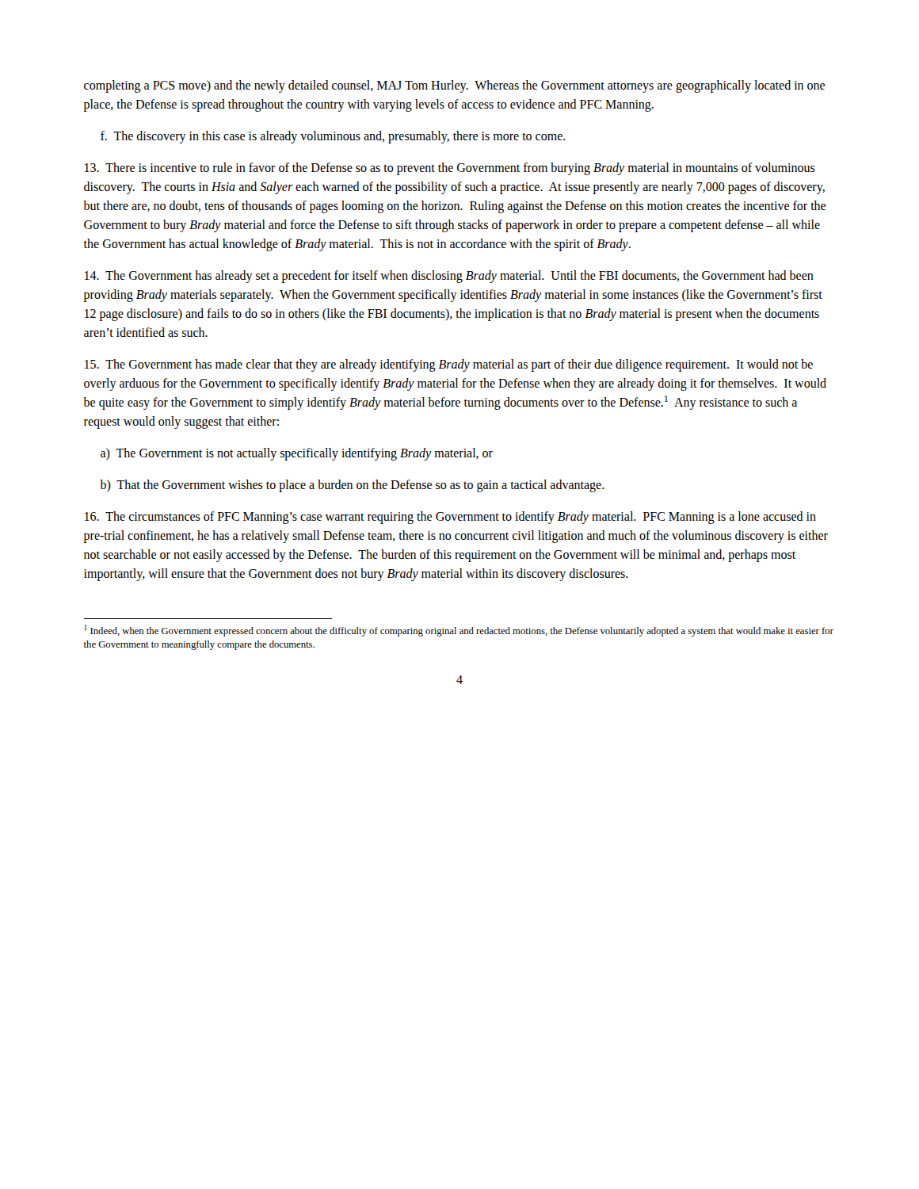completing a PCS move) and the newly detailed counsel, MAJ Tom Hurley. Whereas the Government attorneys are geographically located in one place, the Defense is spread throughout the country with varying levels of access to evidence and PFC Manning.
f. The discovery in this case is already voluminous and, presumably, there is more to come.
13. There is incentive to rule in favor of the Defense so as to prevent the Government from burying Brady material in mountains of voluminous discovery. The courts in Hsia and Salyer each warned of the possibility of such a practice. At issue presently are nearly 7,000 pages of discovery, but there are, no doubt, tens of thousands of pages looming on the horizon. Ruling against the Defense on this motion creates the incentive for the Government to bury Brady material and force the Defense to sift through stacks of paperwork in order to prepare a competent defense – all while the Government has actual knowledge of Brady material. This is not in accordance with the spirit of Brady.
14. The Government has already set a precedent for itself when disclosing Brady material. Until the FBI documents, the Government had been providing Brady materials separately. When the Government specifically identifies Brady material in some instances (like the Government’s first 12 page disclosure) and fails to do so in others (like the FBI documents), the implication is that no Brady material is present when the documents aren’t identified as such.
15. The Government has made clear that they are already identifying Brady material as part of their due diligence requirement. It would not be overly arduous for the Government to specifically identify Brady material for the Defense when they are already doing it for themselves. It would be quite easy for the Government to simply identify Brady material before turning documents over to the Defense.1 Any resistance to such a request would only suggest that either:
a) The Government is not actually specifically identifying Brady material, or
b) That the Government wishes to place a burden on the Defense so as to gain a tactical advantage.
16. The circumstances of PFC Manning’s case warrant requiring the Government to identify Brady material. PFC Manning is a lone accused in pre-trial confinement, he has a relatively small Defense team, there is no concurrent civil litigation and much of the voluminous discovery is either not searchable or not easily accessed by the Defense. The burden of this requirement on the Government will be minimal and, perhaps most importantly, will ensure that the Government does not bury Brady material within its discovery disclosures.
1 Indeed, when the Government expressed concern about the difficulty of comparing original and redacted motions, the Defense voluntarily adopted a system that would make it easier for the Government to meaningfully compare the documents.
4